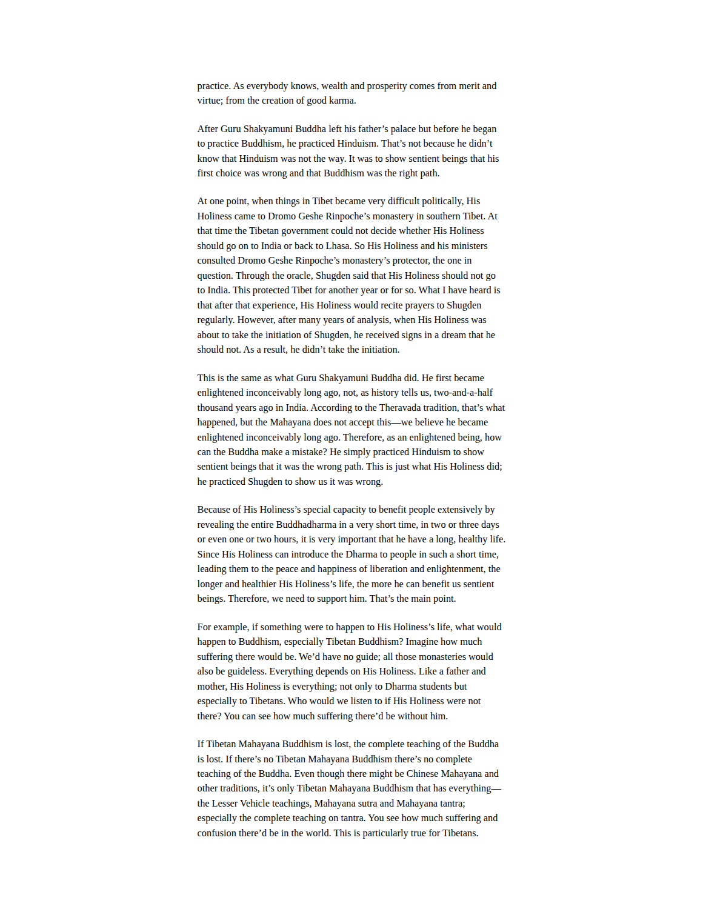practice. As everybody knows, wealth and prosperity comes from merit and virtue; from the creation of good karma.
After Guru Shakyamuni Buddha left his father’s palace but before he began to practice Buddhism, he practiced Hinduism. That’s not because he didn’t know that Hinduism was not the way. It was to show sentient beings that his first choice was wrong and that Buddhism was the right path.
At one point, when things in Tibet became very difficult politically, His Holiness came to Dromo Geshe Rinpoche’s monastery in southern Tibet. At that time the Tibetan government could not decide whether His Holiness should go on to India or back to Lhasa. So His Holiness and his ministers consulted Dromo Geshe Rinpoche’s monastery’s protector, the one in question. Through the oracle, Shugden said that His Holiness should not go to India. This protected Tibet for another year or for so. What I have heard is that after that experience, His Holiness would recite prayers to Shugden regularly. However, after many years of analysis, when His Holiness was about to take the initiation of Shugden, he received signs in a dream that he should not. As a result, he didn’t take the initiation.
This is the same as what Guru Shakyamuni Buddha did. He first became enlightened inconceivably long ago, not, as history tells us, two-and-a-half thousand years ago in India. According to the Theravada tradition, that’s what happened, but the Mahayana does not accept this—we believe he became enlightened inconceivably long ago. Therefore, as an enlightened being, how can the Buddha make a mistake? He simply practiced Hinduism to show sentient beings that it was the wrong path. This is just what His Holiness did; he practiced Shugden to show us it was wrong.
Because of His Holiness’s special capacity to benefit people extensively by revealing the entire Buddhadharma in a very short time, in two or three days or even one or two hours, it is very important that he have a long, healthy life. Since His Holiness can introduce the Dharma to people in such a short time, leading them to the peace and happiness of liberation and enlightenment, the longer and healthier His Holiness’s life, the more he can benefit us sentient beings. Therefore, we need to support him. That’s the main point.
For example, if something were to happen to His Holiness’s life, what would happen to Buddhism, especially Tibetan Buddhism? Imagine how much suffering there would be. We’d have no guide; all those monasteries would also be guideless. Everything depends on His Holiness. Like a father and mother, His Holiness is everything; not only to Dharma students but especially to Tibetans. Who would we listen to if His Holiness were not there? You can see how much suffering there’d be without him.
If Tibetan Mahayana Buddhism is lost, the complete teaching of the Buddha is lost. If there’s no Tibetan Mahayana Buddhism there’s no complete teaching of the Buddha. Even though there might be Chinese Mahayana and other traditions, it’s only Tibetan Mahayana Buddhism that has everything—the Lesser Vehicle teachings, Mahayana sutra and Mahayana tantra; especially the complete teaching on tantra. You see how much suffering and confusion there’d be in the world. This is particularly true for Tibetans.